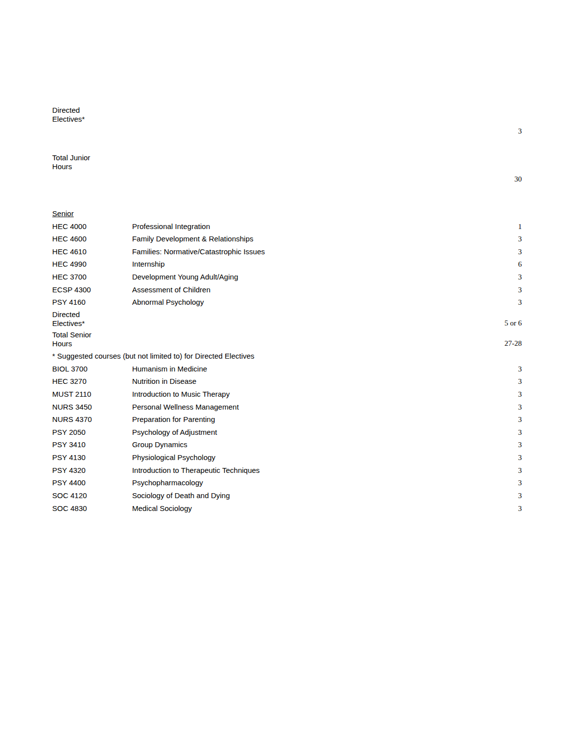| Directed Electives* | | |
| | | 3 |
| Total Junior Hours | | |
| | | 30 |
| Senior | | |
| HEC 4000 | Professional Integration | 1 |
| HEC 4600 | Family Development & Relationships | 3 |
| HEC 4610 | Families: Normative/Catastrophic Issues | 3 |
| HEC 4990 | Internship | 6 |
| HEC 3700 | Development Young Adult/Aging | 3 |
| ECSP 4300 | Assessment of Children | 3 |
| PSY 4160 | Abnormal Psychology | 3 |
| Directed Electives* | | 5 or 6 |
| Total Senior Hours | | 27-28 |
| * Suggested courses (but not limited to) for Directed Electives |
| BIOL 3700 | Humanism in Medicine | 3 |
| HEC 3270 | Nutrition in Disease | 3 |
| MUST 2110 | Introduction to Music Therapy | 3 |
| NURS 3450 | Personal Wellness Management | 3 |
| NURS 4370 | Preparation for Parenting | 3 |
| PSY 2050 | Psychology of Adjustment | 3 |
| PSY 3410 | Group Dynamics | 3 |
| PSY 4130 | Physiological Psychology | 3 |
| PSY 4320 | Introduction to Therapeutic Techniques | 3 |
| PSY 4400 | Psychopharmacology | 3 |
| SOC 4120 | Sociology of Death and Dying | 3 |
| SOC 4830 | Medical Sociology | 3 |